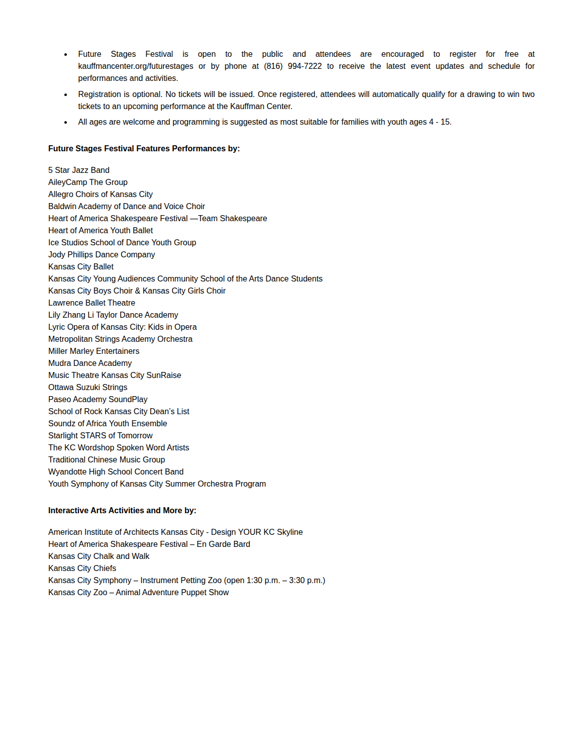Future Stages Festival is open to the public and attendees are encouraged to register for free at kauffmancenter.org/futurestages or by phone at (816) 994-7222 to receive the latest event updates and schedule for performances and activities.
Registration is optional. No tickets will be issued. Once registered, attendees will automatically qualify for a drawing to win two tickets to an upcoming performance at the Kauffman Center.
All ages are welcome and programming is suggested as most suitable for families with youth ages 4 - 15.
Future Stages Festival Features Performances by:
5 Star Jazz Band
AileyCamp The Group
Allegro Choirs of Kansas City
Baldwin Academy of Dance and Voice Choir
Heart of America Shakespeare Festival —Team Shakespeare
Heart of America Youth Ballet
Ice Studios School of Dance Youth Group
Jody Phillips Dance Company
Kansas City Ballet
Kansas City Young Audiences Community School of the Arts Dance Students
Kansas City Boys Choir & Kansas City Girls Choir
Lawrence Ballet Theatre
Lily Zhang Li Taylor Dance Academy
Lyric Opera of Kansas City: Kids in Opera
Metropolitan Strings Academy Orchestra
Miller Marley Entertainers
Mudra Dance Academy
Music Theatre Kansas City SunRaise
Ottawa Suzuki Strings
Paseo Academy SoundPlay
School of Rock Kansas City Dean’s List
Soundz of Africa Youth Ensemble
Starlight STARS of Tomorrow
The KC Wordshop Spoken Word Artists
Traditional Chinese Music Group
Wyandotte High School Concert Band
Youth Symphony of Kansas City Summer Orchestra Program
Interactive Arts Activities and More by:
American Institute of Architects Kansas City - Design YOUR KC Skyline
Heart of America Shakespeare Festival – En Garde Bard
Kansas City Chalk and Walk
Kansas City Chiefs
Kansas City Symphony – Instrument Petting Zoo (open 1:30 p.m. – 3:30 p.m.)
Kansas City Zoo – Animal Adventure Puppet Show